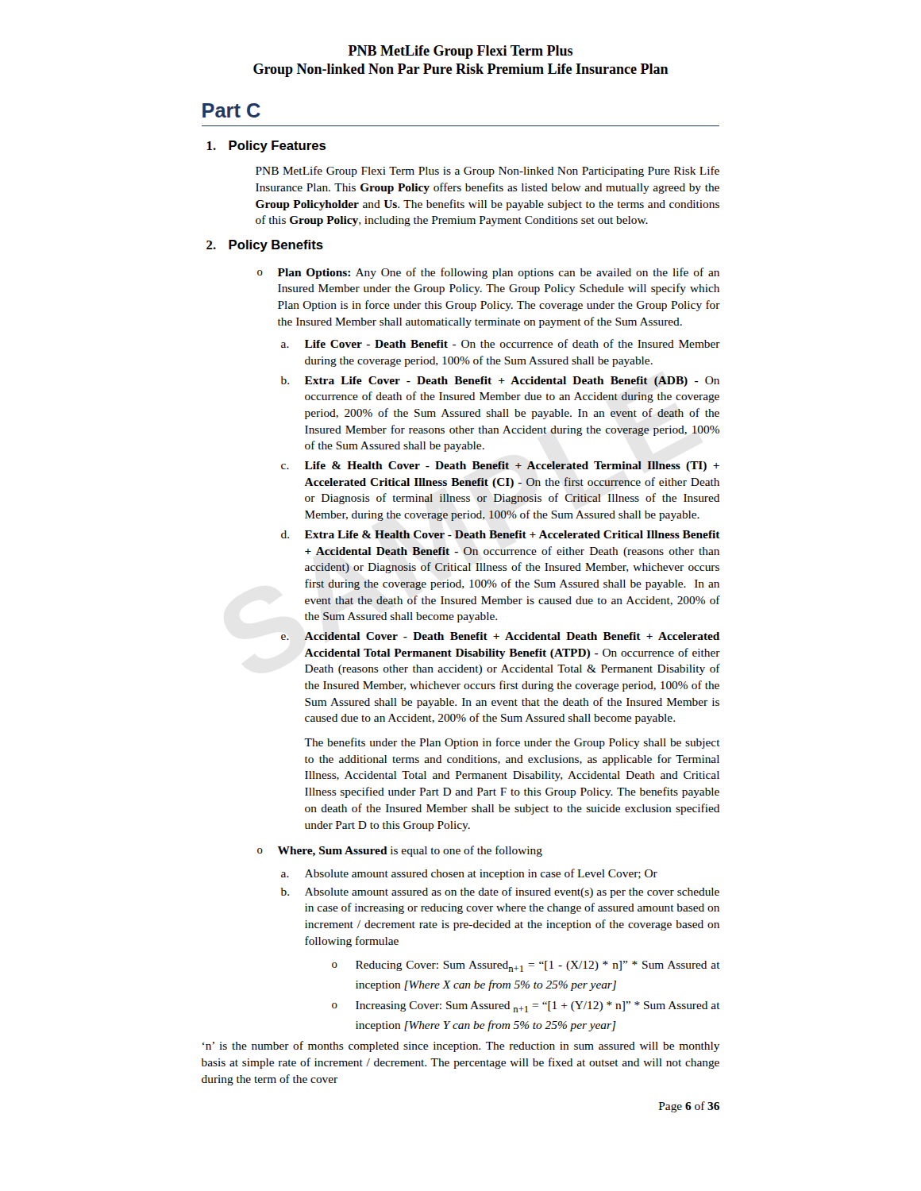SAMPLE
PNB MetLife Group Flexi Term Plus
Group Non-linked Non Par Pure Risk Premium Life Insurance Plan
Part C
Policy Features
PNB MetLife Group Flexi Term Plus is a Group Non-linked Non Participating Pure Risk Life Insurance Plan. This Group Policy offers benefits as listed below and mutually agreed by the Group Policyholder and Us. The benefits will be payable subject to the terms and conditions of this Group Policy, including the Premium Payment Conditions set out below.
Policy Benefits
Plan Options: Any One of the following plan options can be availed on the life of an Insured Member under the Group Policy. The Group Policy Schedule will specify which Plan Option is in force under this Group Policy. The coverage under the Group Policy for the Insured Member shall automatically terminate on payment of the Sum Assured.
Life Cover - Death Benefit - On the occurrence of death of the Insured Member during the coverage period, 100% of the Sum Assured shall be payable.
Extra Life Cover - Death Benefit + Accidental Death Benefit (ADB) - On occurrence of death of the Insured Member due to an Accident during the coverage period, 200% of the Sum Assured shall be payable. In an event of death of the Insured Member for reasons other than Accident during the coverage period, 100% of the Sum Assured shall be payable.
Life & Health Cover - Death Benefit + Accelerated Terminal Illness (TI) + Accelerated Critical Illness Benefit (CI) - On the first occurrence of either Death or Diagnosis of terminal illness or Diagnosis of Critical Illness of the Insured Member, during the coverage period, 100% of the Sum Assured shall be payable.
Extra Life & Health Cover - Death Benefit + Accelerated Critical Illness Benefit + Accidental Death Benefit - On occurrence of either Death (reasons other than accident) or Diagnosis of Critical Illness of the Insured Member, whichever occurs first during the coverage period, 100% of the Sum Assured shall be payable. In an event that the death of the Insured Member is caused due to an Accident, 200% of the Sum Assured shall become payable.
Accidental Cover - Death Benefit + Accidental Death Benefit + Accelerated Accidental Total Permanent Disability Benefit (ATPD) - On occurrence of either Death (reasons other than accident) or Accidental Total & Permanent Disability of the Insured Member, whichever occurs first during the coverage period, 100% of the Sum Assured shall be payable. In an event that the death of the Insured Member is caused due to an Accident, 200% of the Sum Assured shall become payable.
The benefits under the Plan Option in force under the Group Policy shall be subject to the additional terms and conditions, and exclusions, as applicable for Terminal Illness, Accidental Total and Permanent Disability, Accidental Death and Critical Illness specified under Part D and Part F to this Group Policy. The benefits payable on death of the Insured Member shall be subject to the suicide exclusion specified under Part D to this Group Policy.
Where, Sum Assured is equal to one of the following
Absolute amount assured chosen at inception in case of Level Cover; Or
Absolute amount assured as on the date of insured event(s) as per the cover schedule in case of increasing or reducing cover where the change of assured amount based on increment / decrement rate is pre-decided at the inception of the coverage based on following formulae
Reducing Cover: Sum Assuredn+1 = “[1 - (X/12) * n]” * Sum Assured at inception [Where X can be from 5% to 25% per year]
Increasing Cover: Sum Assured n+1 = “[1 + (Y/12) * n]” * Sum Assured at inception [Where Y can be from 5% to 25% per year]
‘n’ is the number of months completed since inception. The reduction in sum assured will be monthly basis at simple rate of increment / decrement. The percentage will be fixed at outset and will not change during the term of the cover
Page 6 of 36